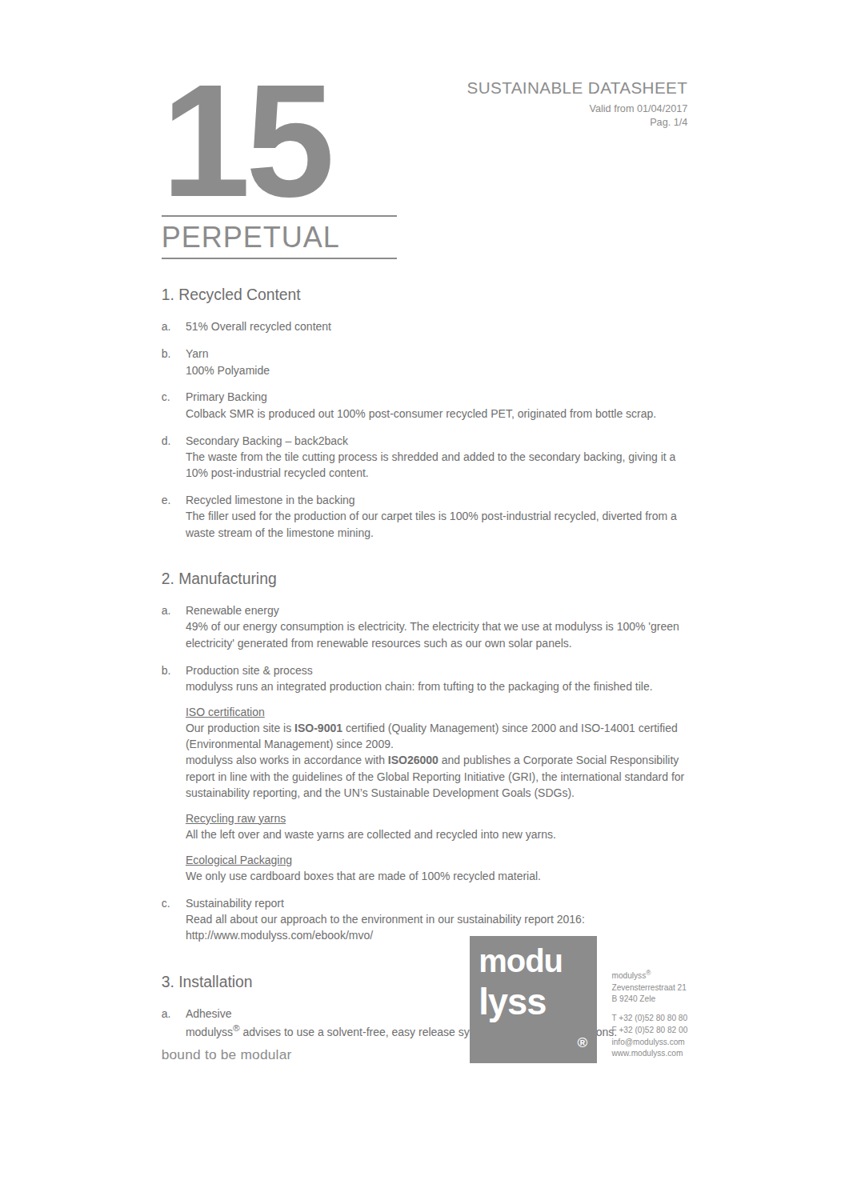SUSTAINABLE DATASHEET
Valid from 01/04/2017
Pag. 1/4
15
PERPETUAL
1. Recycled Content
51% Overall recycled content
Yarn 100% Polyamide
Primary Backing Colback SMR is produced out 100% post-consumer recycled PET, originated from bottle scrap.
Secondary Backing – back2back The waste from the tile cutting process is shredded and added to the secondary backing, giving it a 10% post-industrial recycled content.
Recycled limestone in the backing The filler used for the production of our carpet tiles is 100% post-industrial recycled, diverted from a waste stream of the limestone mining.
2. Manufacturing
Renewable energy 49% of our energy consumption is electricity. The electricity that we use at modulyss is 100% 'green electricity' generated from renewable resources such as our own solar panels.
Production site & process modulyss runs an integrated production chain: from tufting to the packaging of the finished tile. ISO certification Our production site is ISO-9001 certified (Quality Management) since 2000 and ISO-14001 certified (Environmental Management) since 2009.
modulyss also works in accordance with ISO26000 and publishes a Corporate Social Responsibility report in line with the guidelines of the Global Reporting Initiative (GRI), the international standard for sustainability reporting, and the UN’s Sustainable Development Goals (SDGs). Recycling raw yarns All the left over and waste yarns are collected and recycled into new yarns. Ecological Packaging We only use cardboard boxes that are made of 100% recycled material.
Sustainability report Read all about our approach to the environment in our sustainability report 2016: http://www.modulyss.com/ebook/mvo/
3. Installation
Adhesive modulyss® advises to use a solvent-free, easy release system with very low emissions.
bound to be modular
modu lyss ®
modulyss®
Zevensterrestraat 21
B 9240 Zele T +32 (0)52 80 80 80
F +32 (0)52 80 82 00
info@modulyss.com
www.modulyss.com